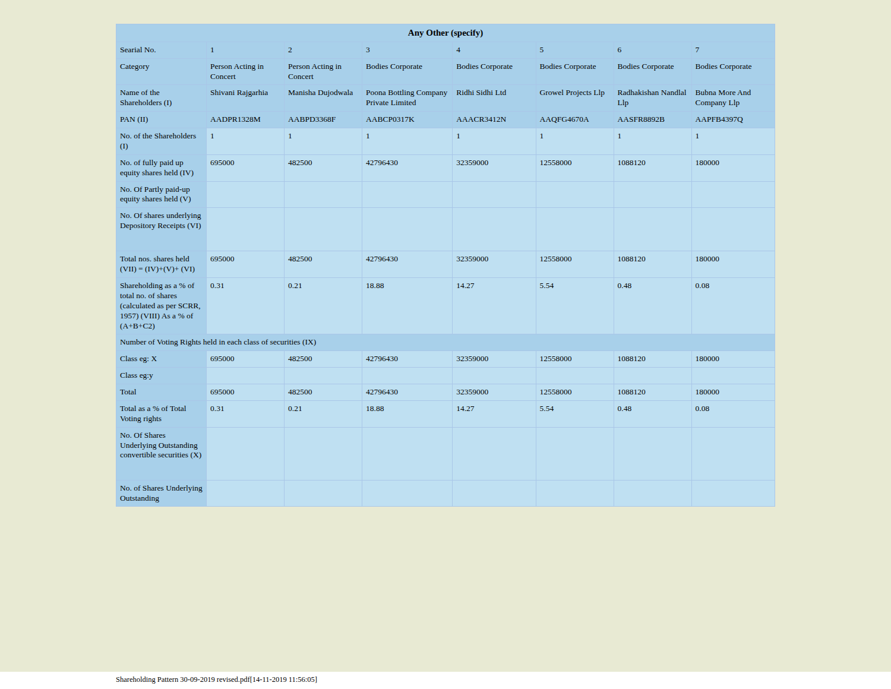| Any Other (specify) |
| Searial No. | 1 | 2 | 3 | 4 | 5 | 6 | 7 |
| Category | Person Acting in Concert | Person Acting in Concert | Bodies Corporate | Bodies Corporate | Bodies Corporate | Bodies Corporate | Bodies Corporate |
| Name of the Shareholders (I) | Shivani Rajgarhia | Manisha Dujodwala | Poona Bottling Company Private Limited | Ridhi Sidhi Ltd | Growel Projects Llp | Radhakishan Nandlal Llp | Bubna More And Company Llp |
| PAN (II) | AADPR1328M | AABPD3368F | AABCP0317K | AAACR3412N | AAQFG4670A | AASFR8892B | AAPFB4397Q |
| No. of the Shareholders (I) | 1 | 1 | 1 | 1 | 1 | 1 | 1 |
| No. of fully paid up equity shares held (IV) | 695000 | 482500 | 42796430 | 32359000 | 12558000 | 1088120 | 180000 |
| No. Of Partly paid-up equity shares held (V) | | | | | | | |
| No. Of shares underlying Depository Receipts (VI) | | | | | | | |
| Total nos. shares held (VII) = (IV)+(V)+ (VI) | 695000 | 482500 | 42796430 | 32359000 | 12558000 | 1088120 | 180000 |
| Shareholding as a % of total no. of shares (calculated as per SCRR, 1957) (VIII) As a % of (A+B+C2) | 0.31 | 0.21 | 18.88 | 14.27 | 5.54 | 0.48 | 0.08 |
| Number of Voting Rights held in each class of securities (IX) |
| Class eg: X | 695000 | 482500 | 42796430 | 32359000 | 12558000 | 1088120 | 180000 |
| Class eg:y | | | | | | | |
| Total | 695000 | 482500 | 42796430 | 32359000 | 12558000 | 1088120 | 180000 |
| Total as a % of Total Voting rights | 0.31 | 0.21 | 18.88 | 14.27 | 5.54 | 0.48 | 0.08 |
| No. Of Shares Underlying Outstanding convertible securities (X) | | | | | | | |
| No. of Shares Underlying Outstanding | | | | | | | |
Shareholding Pattern 30-09-2019 revised.pdf[14-11-2019 11:56:05]